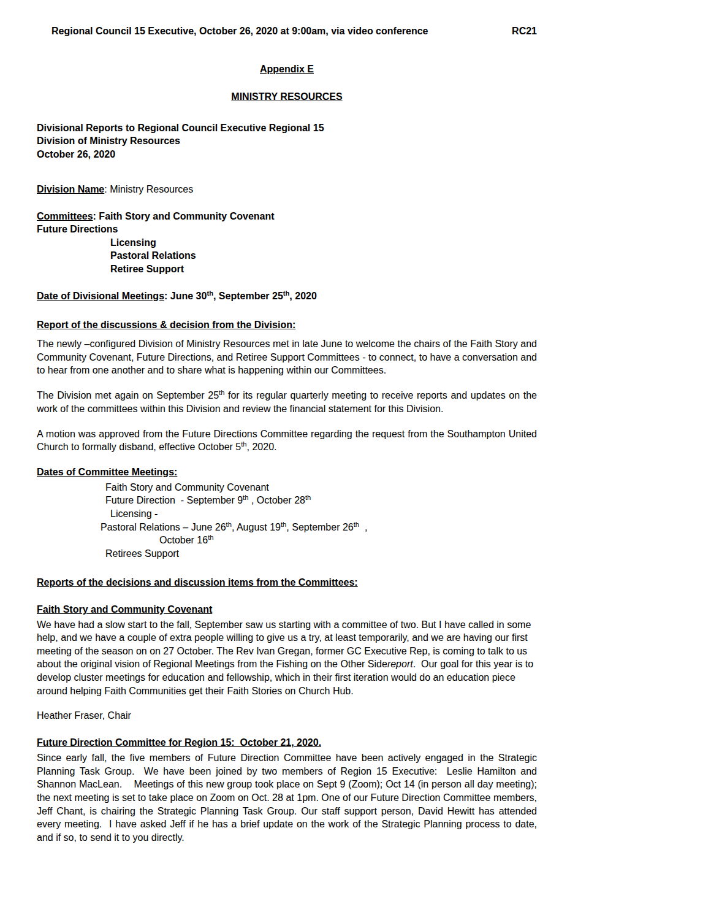Regional Council 15 Executive, October 26, 2020 at 9:00am, via video conference RC21
Appendix E
MINISTRY RESOURCES
Divisional Reports to Regional Council Executive Regional 15
Division of Ministry Resources
October 26, 2020
Division Name: Ministry Resources
Committees: Faith Story and Community Covenant
Future Directions
Licensing
Pastoral Relations
Retiree Support
Date of Divisional Meetings: June 30th, September 25th, 2020
Report of the discussions & decision from the Division:
The newly –configured Division of Ministry Resources met in late June to welcome the chairs of the Faith Story and Community Covenant, Future Directions, and Retiree Support Committees - to connect, to have a conversation and to hear from one another and to share what is happening within our Committees.
The Division met again on September 25th for its regular quarterly meeting to receive reports and updates on the work of the committees within this Division and review the financial statement for this Division.
A motion was approved from the Future Directions Committee regarding the request from the Southampton United Church to formally disband, effective October 5th, 2020.
Dates of Committee Meetings:
Faith Story and Community Covenant
Future Direction - September 9th , October 28th
Licensing -
Pastoral Relations – June 26th, August 19th, September 26th ,
October 16th
Retirees Support
Reports of the decisions and discussion items from the Committees:
Faith Story and Community Covenant
We have had a slow start to the fall, September saw us starting with a committee of two. But I have called in some help, and we have a couple of extra people willing to give us a try, at least temporarily, and we are having our first meeting of the season on on 27 October. The Rev Ivan Gregan, former GC Executive Rep, is coming to talk to us about the original vision of Regional Meetings from the Fishing on the Other Sidereport. Our goal for this year is to develop cluster meetings for education and fellowship, which in their first iteration would do an education piece around helping Faith Communities get their Faith Stories on Church Hub.
Heather Fraser, Chair
Future Direction Committee for Region 15: October 21, 2020.
Since early fall, the five members of Future Direction Committee have been actively engaged in the Strategic Planning Task Group. We have been joined by two members of Region 15 Executive: Leslie Hamilton and Shannon MacLean. Meetings of this new group took place on Sept 9 (Zoom); Oct 14 (in person all day meeting); the next meeting is set to take place on Zoom on Oct. 28 at 1pm. One of our Future Direction Committee members, Jeff Chant, is chairing the Strategic Planning Task Group. Our staff support person, David Hewitt has attended every meeting. I have asked Jeff if he has a brief update on the work of the Strategic Planning process to date, and if so, to send it to you directly.